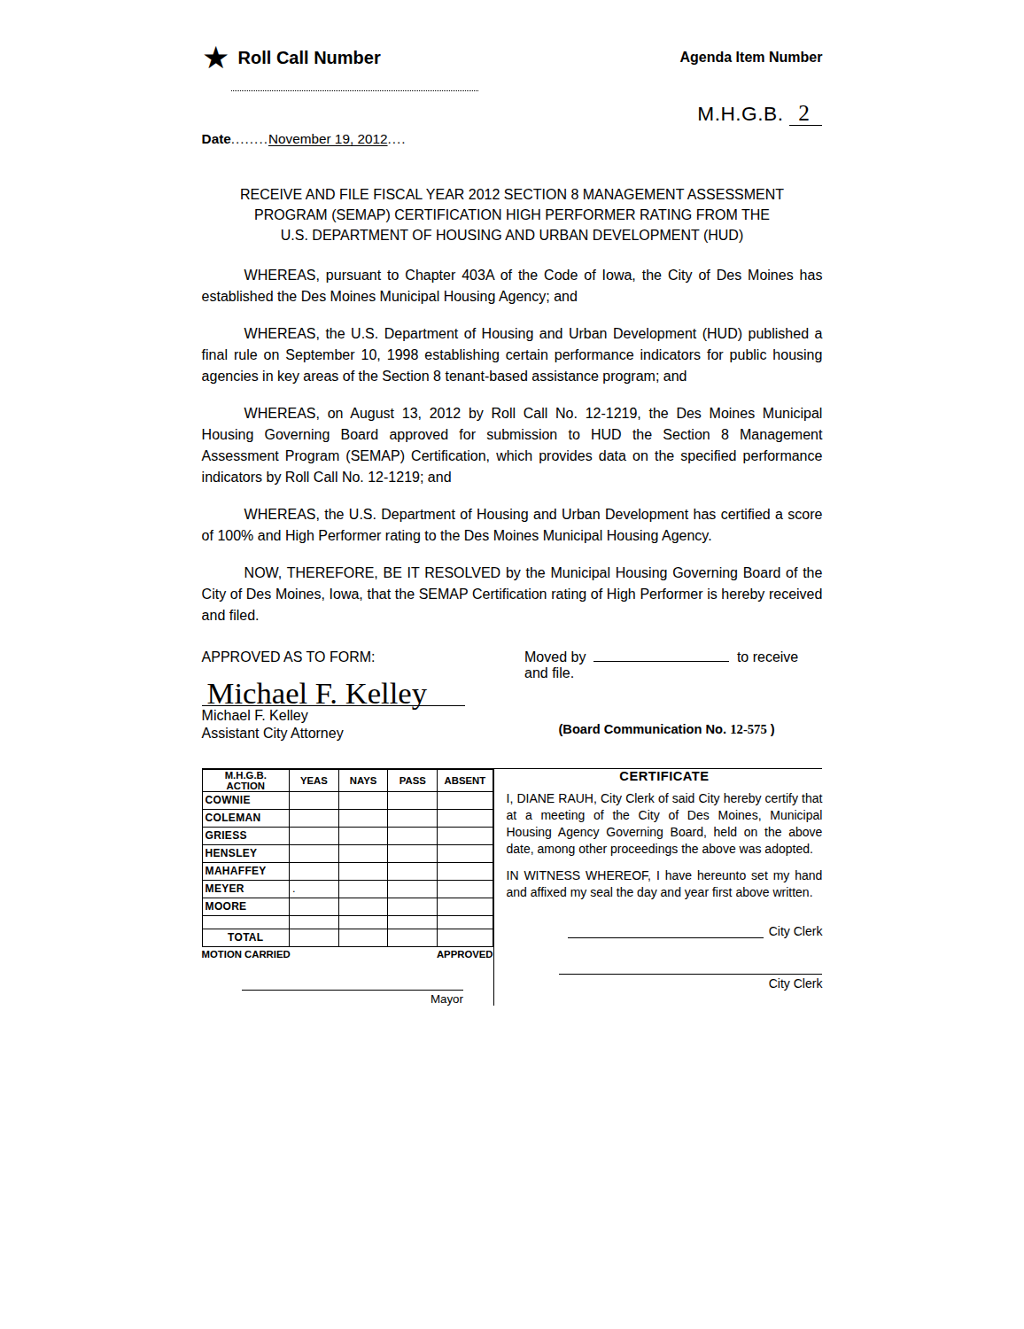★ Roll Call Number
Agenda Item Number
M.H.G.B. 2
Date........ November 19, 2012....
RECEIVE AND FILE FISCAL YEAR 2012 SECTION 8 MANAGEMENT ASSESSMENT
PROGRAM (SEMAP) CERTIFICATION HIGH PERFORMER RATING FROM THE
U.S. DEPARTMENT OF HOUSING AND URBAN DEVELOPMENT (HUD)
WHEREAS, pursuant to Chapter 403A of the Code of Iowa, the City of Des Moines has established the Des Moines Municipal Housing Agency; and
WHEREAS, the U.S. Department of Housing and Urban Development (HUD) published a final rule on September 10, 1998 establishing certain performance indicators for public housing agencies in key areas of the Section 8 tenant-based assistance program; and
WHEREAS, on August 13, 2012 by Roll Call No. 12-1219, the Des Moines Municipal Housing Governing Board approved for submission to HUD the Section 8 Management Assessment Program (SEMAP) Certification, which provides data on the specified performance indicators by Roll Call No. 12-1219; and
WHEREAS, the U.S. Department of Housing and Urban Development has certified a score of 100% and High Performer rating to the Des Moines Municipal Housing Agency.
NOW, THEREFORE, BE IT RESOLVED by the Municipal Housing Governing Board of the City of Des Moines, Iowa, that the SEMAP Certification rating of High Performer is hereby received and filed.
APPROVED AS TO FORM:
Michael F. Kelley
Michael F. Kelley
Assistant City Attorney
Moved by to receive and file.
(Board Communication No. 12-575 )
| M.H.G.B. ACTION | YEAS | NAYS | PASS | ABSENT |
| --- | --- | --- | --- | --- |
| COWNIE | | | | |
| COLEMAN | | | | |
| GRIESS | | | | |
| HENSLEY | | | | |
| MAHAFFEY | | | | |
| MEYER | . | | | |
| MOORE | | | | |
| TOTAL | | | | |
MOTION CARRIED APPROVED
Mayor
CERTIFICATE
I, DIANE RAUH, City Clerk of said City hereby certify that at a meeting of the City of Des Moines, Municipal Housing Agency Governing Board, held on the above date, among other proceedings the above was adopted.
IN WITNESS WHEREOF, I have hereunto set my hand and affixed my seal the day and year first above written.
City Clerk
City Clerk